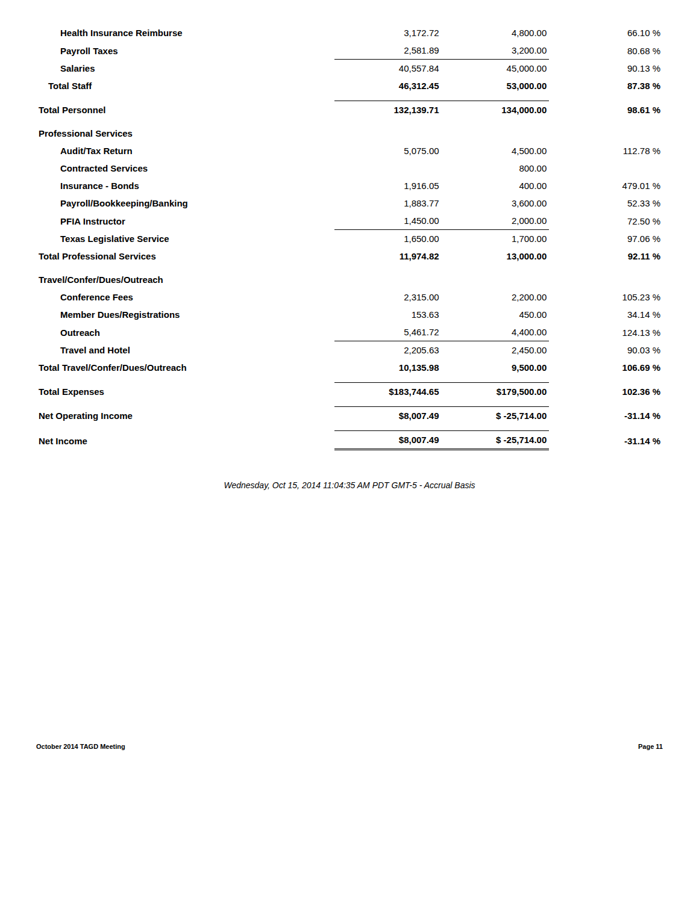| Health Insurance Reimburse | 3,172.72 | 4,800.00 | 66.10 % |
| Payroll Taxes | 2,581.89 | 3,200.00 | 80.68 % |
| Salaries | 40,557.84 | 45,000.00 | 90.13 % |
| Total Staff | 46,312.45 | 53,000.00 | 87.38 % |
| Total Personnel | 132,139.71 | 134,000.00 | 98.61 % |
| Professional Services | | | |
| Audit/Tax Return | 5,075.00 | 4,500.00 | 112.78 % |
| Contracted Services | | 800.00 | |
| Insurance - Bonds | 1,916.05 | 400.00 | 479.01 % |
| Payroll/Bookkeeping/Banking | 1,883.77 | 3,600.00 | 52.33 % |
| PFIA Instructor | 1,450.00 | 2,000.00 | 72.50 % |
| Texas Legislative Service | 1,650.00 | 1,700.00 | 97.06 % |
| Total Professional Services | 11,974.82 | 13,000.00 | 92.11 % |
| Travel/Confer/Dues/Outreach | | | |
| Conference Fees | 2,315.00 | 2,200.00 | 105.23 % |
| Member Dues/Registrations | 153.63 | 450.00 | 34.14 % |
| Outreach | 5,461.72 | 4,400.00 | 124.13 % |
| Travel and Hotel | 2,205.63 | 2,450.00 | 90.03 % |
| Total Travel/Confer/Dues/Outreach | 10,135.98 | 9,500.00 | 106.69 % |
| Total Expenses | $183,744.65 | $179,500.00 | 102.36 % |
| Net Operating Income | $8,007.49 | $ -25,714.00 | -31.14 % |
| Net Income | $8,007.49 | $ -25,714.00 | -31.14 % |
Wednesday, Oct 15, 2014 11:04:35 AM PDT GMT-5 - Accrual Basis
October 2014 TAGD Meeting Page 11